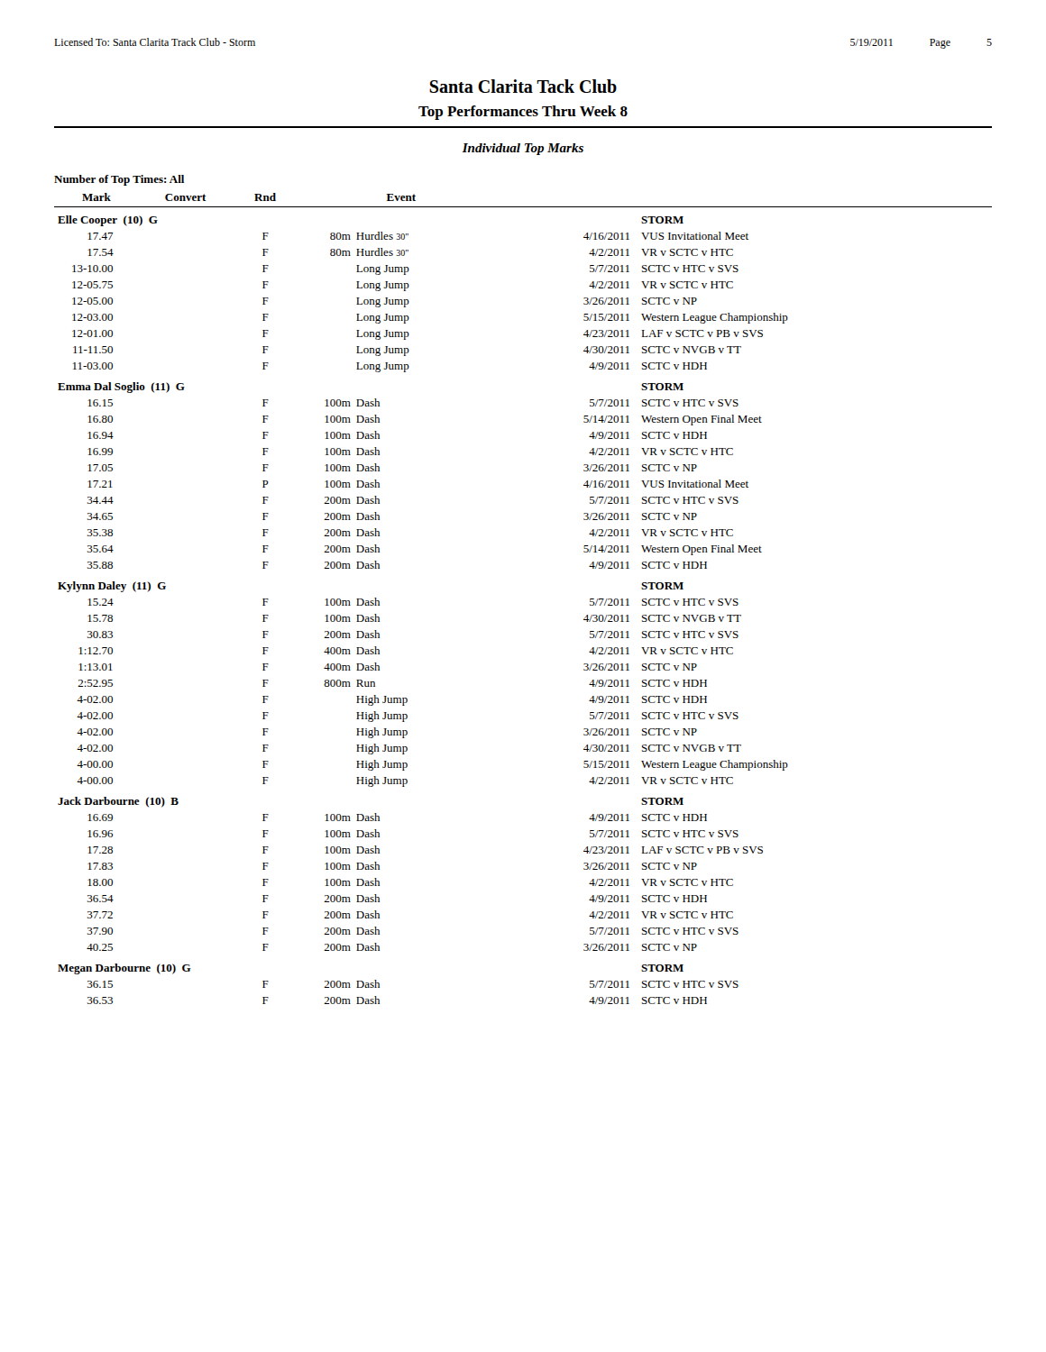Licensed To: Santa Clarita Track Club - Storm
5/19/2011 Page 5
Santa Clarita Tack Club
Top Performances Thru Week 8
Individual Top Marks
Number of Top Times: All
| Mark | Convert | Rnd | Event | |
| --- | --- | --- | --- | --- |
| Elle Cooper (10) G | | STORM |
| 17.47 | | F | 80m | Hurdles 30" | 4/16/2011 | VUS Invitational Meet |
| 17.54 | | F | 80m | Hurdles 30" | 4/2/2011 | VR v SCTC v HTC |
| 13-10.00 | | F | | Long Jump | 5/7/2011 | SCTC v HTC v SVS |
| 12-05.75 | | F | | Long Jump | 4/2/2011 | VR v SCTC v HTC |
| 12-05.00 | | F | | Long Jump | 3/26/2011 | SCTC v NP |
| 12-03.00 | | F | | Long Jump | 5/15/2011 | Western League Championship |
| 12-01.00 | | F | | Long Jump | 4/23/2011 | LAF v SCTC v PB v SVS |
| 11-11.50 | | F | | Long Jump | 4/30/2011 | SCTC v NVGB v TT |
| 11-03.00 | | F | | Long Jump | 4/9/2011 | SCTC v HDH |
| Emma Dal Soglio (11) G | | STORM |
| 16.15 | | F | 100m | Dash | 5/7/2011 | SCTC v HTC v SVS |
| 16.80 | | F | 100m | Dash | 5/14/2011 | Western Open Final Meet |
| 16.94 | | F | 100m | Dash | 4/9/2011 | SCTC v HDH |
| 16.99 | | F | 100m | Dash | 4/2/2011 | VR v SCTC v HTC |
| 17.05 | | F | 100m | Dash | 3/26/2011 | SCTC v NP |
| 17.21 | | P | 100m | Dash | 4/16/2011 | VUS Invitational Meet |
| 34.44 | | F | 200m | Dash | 5/7/2011 | SCTC v HTC v SVS |
| 34.65 | | F | 200m | Dash | 3/26/2011 | SCTC v NP |
| 35.38 | | F | 200m | Dash | 4/2/2011 | VR v SCTC v HTC |
| 35.64 | | F | 200m | Dash | 5/14/2011 | Western Open Final Meet |
| 35.88 | | F | 200m | Dash | 4/9/2011 | SCTC v HDH |
| Kylynn Daley (11) G | | STORM |
| 15.24 | | F | 100m | Dash | 5/7/2011 | SCTC v HTC v SVS |
| 15.78 | | F | 100m | Dash | 4/30/2011 | SCTC v NVGB v TT |
| 30.83 | | F | 200m | Dash | 5/7/2011 | SCTC v HTC v SVS |
| 1:12.70 | | F | 400m | Dash | 4/2/2011 | VR v SCTC v HTC |
| 1:13.01 | | F | 400m | Dash | 3/26/2011 | SCTC v NP |
| 2:52.95 | | F | 800m | Run | 4/9/2011 | SCTC v HDH |
| 4-02.00 | | F | | High Jump | 4/9/2011 | SCTC v HDH |
| 4-02.00 | | F | | High Jump | 5/7/2011 | SCTC v HTC v SVS |
| 4-02.00 | | F | | High Jump | 3/26/2011 | SCTC v NP |
| 4-02.00 | | F | | High Jump | 4/30/2011 | SCTC v NVGB v TT |
| 4-00.00 | | F | | High Jump | 5/15/2011 | Western League Championship |
| 4-00.00 | | F | | High Jump | 4/2/2011 | VR v SCTC v HTC |
| Jack Darbourne (10) B | | STORM |
| 16.69 | | F | 100m | Dash | 4/9/2011 | SCTC v HDH |
| 16.96 | | F | 100m | Dash | 5/7/2011 | SCTC v HTC v SVS |
| 17.28 | | F | 100m | Dash | 4/23/2011 | LAF v SCTC v PB v SVS |
| 17.83 | | F | 100m | Dash | 3/26/2011 | SCTC v NP |
| 18.00 | | F | 100m | Dash | 4/2/2011 | VR v SCTC v HTC |
| 36.54 | | F | 200m | Dash | 4/9/2011 | SCTC v HDH |
| 37.72 | | F | 200m | Dash | 4/2/2011 | VR v SCTC v HTC |
| 37.90 | | F | 200m | Dash | 5/7/2011 | SCTC v HTC v SVS |
| 40.25 | | F | 200m | Dash | 3/26/2011 | SCTC v NP |
| Megan Darbourne (10) G | | STORM |
| 36.15 | | F | 200m | Dash | 5/7/2011 | SCTC v HTC v SVS |
| 36.53 | | F | 200m | Dash | 4/9/2011 | SCTC v HDH |